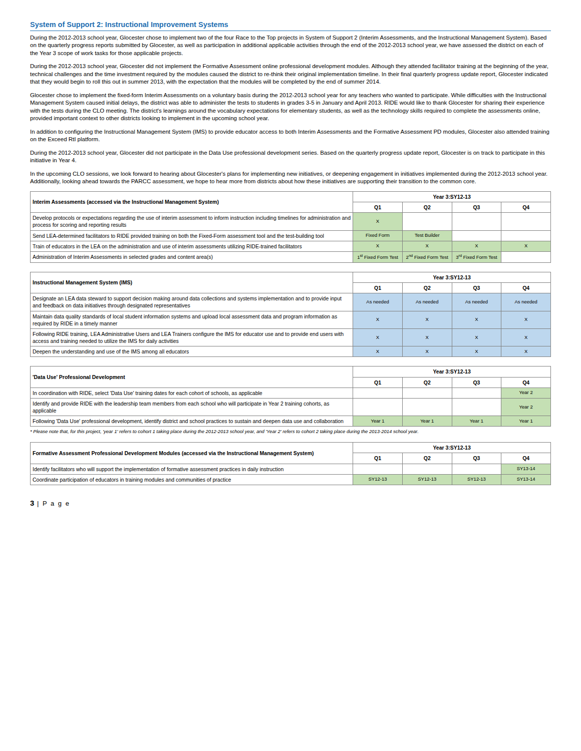System of Support 2: Instructional Improvement Systems
During the 2012-2013 school year, Glocester chose to implement two of the four Race to the Top projects in System of Support 2 (Interim Assessments, and the Instructional Management System). Based on the quarterly progress reports submitted by Glocester, as well as participation in additional applicable activities through the end of the 2012-2013 school year, we have assessed the district on each of the Year 3 scope of work tasks for those applicable projects.
During the 2012-2013 school year, Glocester did not implement the Formative Assessment online professional development modules. Although they attended facilitator training at the beginning of the year, technical challenges and the time investment required by the modules caused the district to re-think their original implementation timeline. In their final quarterly progress update report, Glocester indicated that they would begin to roll this out in summer 2013, with the expectation that the modules will be completed by the end of summer 2014.
Glocester chose to implement the fixed-form Interim Assessments on a voluntary basis during the 2012-2013 school year for any teachers who wanted to participate. While difficulties with the Instructional Management System caused initial delays, the district was able to administer the tests to students in grades 3-5 in January and April 2013. RIDE would like to thank Glocester for sharing their experience with the tests during the CLO meeting. The district's learnings around the vocabulary expectations for elementary students, as well as the technology skills required to complete the assessments online, provided important context to other districts looking to implement in the upcoming school year.
In addition to configuring the Instructional Management System (IMS) to provide educator access to both Interim Assessments and the Formative Assessment PD modules, Glocester also attended training on the Exceed RtI platform.
During the 2012-2013 school year, Glocester did not participate in the Data Use professional development series. Based on the quarterly progress update report, Glocester is on track to participate in this initiative in Year 4.
In the upcoming CLO sessions, we look forward to hearing about Glocester's plans for implementing new initiatives, or deepening engagement in initiatives implemented during the 2012-2013 school year. Additionally, looking ahead towards the PARCC assessment, we hope to hear more from districts about how these initiatives are supporting their transition to the common core.
| Interim Assessments (accessed via the Instructional Management System) | Year 3:SY12-13 |
| Q1 | Q2 | Q3 | Q4 |
| Develop protocols or expectations regarding the use of interim assessment to inform instruction including timelines for administration and process for scoring and reporting results | X | | | |
| Send LEA-determined facilitators to RIDE provided training on both the Fixed-Form assessment tool and the test-building tool | Fixed Form | Test Builder | | |
| Train of educators in the LEA on the administration and use of interim assessments utilizing RIDE-trained facilitators | X | X | X | X |
| Administration of Interim Assessments in selected grades and content area(s) | 1 st Fixed Form Test | 2 nd Fixed Form Test | 3 rd Fixed Form Test | |
| Instructional Management System (IMS) | Year 3:SY12-13 |
| Q1 | Q2 | Q3 | Q4 |
| Designate an LEA data steward to support decision making around data collections and systems implementation and to provide input and feedback on data initiatives through designated representatives | As needed | As needed | As needed | As needed |
| Maintain data quality standards of local student information systems and upload local assessment data and program information as required by RIDE in a timely manner | X | X | X | X |
| Following RIDE training, LEA Administrative Users and LEA Trainers configure the IMS for educator use and to provide end users with access and training needed to utilize the IMS for daily activities | X | X | X | X |
| Deepen the understanding and use of the IMS among all educators | X | X | X | X |
| 'Data Use' Professional Development | Year 3:SY12-13 |
| Q1 | Q2 | Q3 | Q4 |
| In coordination with RIDE, select 'Data Use' training dates for each cohort of schools, as applicable | | | | Year 2 |
| Identify and provide RIDE with the leadership team members from each school who will participate in Year 2 training cohorts, as applicable | | | | Year 2 |
| Following 'Data Use' professional development, identify district and school practices to sustain and deepen data use and collaboration | Year 1 | Year 1 | Year 1 | Year 1 |
* Please note that, for this project, 'year 1' refers to cohort 1 taking place during the 2012-2013 school year, and 'Year 2' refers to cohort 2 taking place during the 2013-2014 school year.
| Formative Assessment Professional Development Modules (accessed via the Instructional Management System) | Year 3:SY12-13 |
| Q1 | Q2 | Q3 | Q4 |
| Identify facilitators who will support the implementation of formative assessment practices in daily instruction | | | | SY13-14 |
| Coordinate participation of educators in training modules and communities of practice | SY12-13 | SY12-13 | SY12-13 | SY13-14 |
3 | P a g e